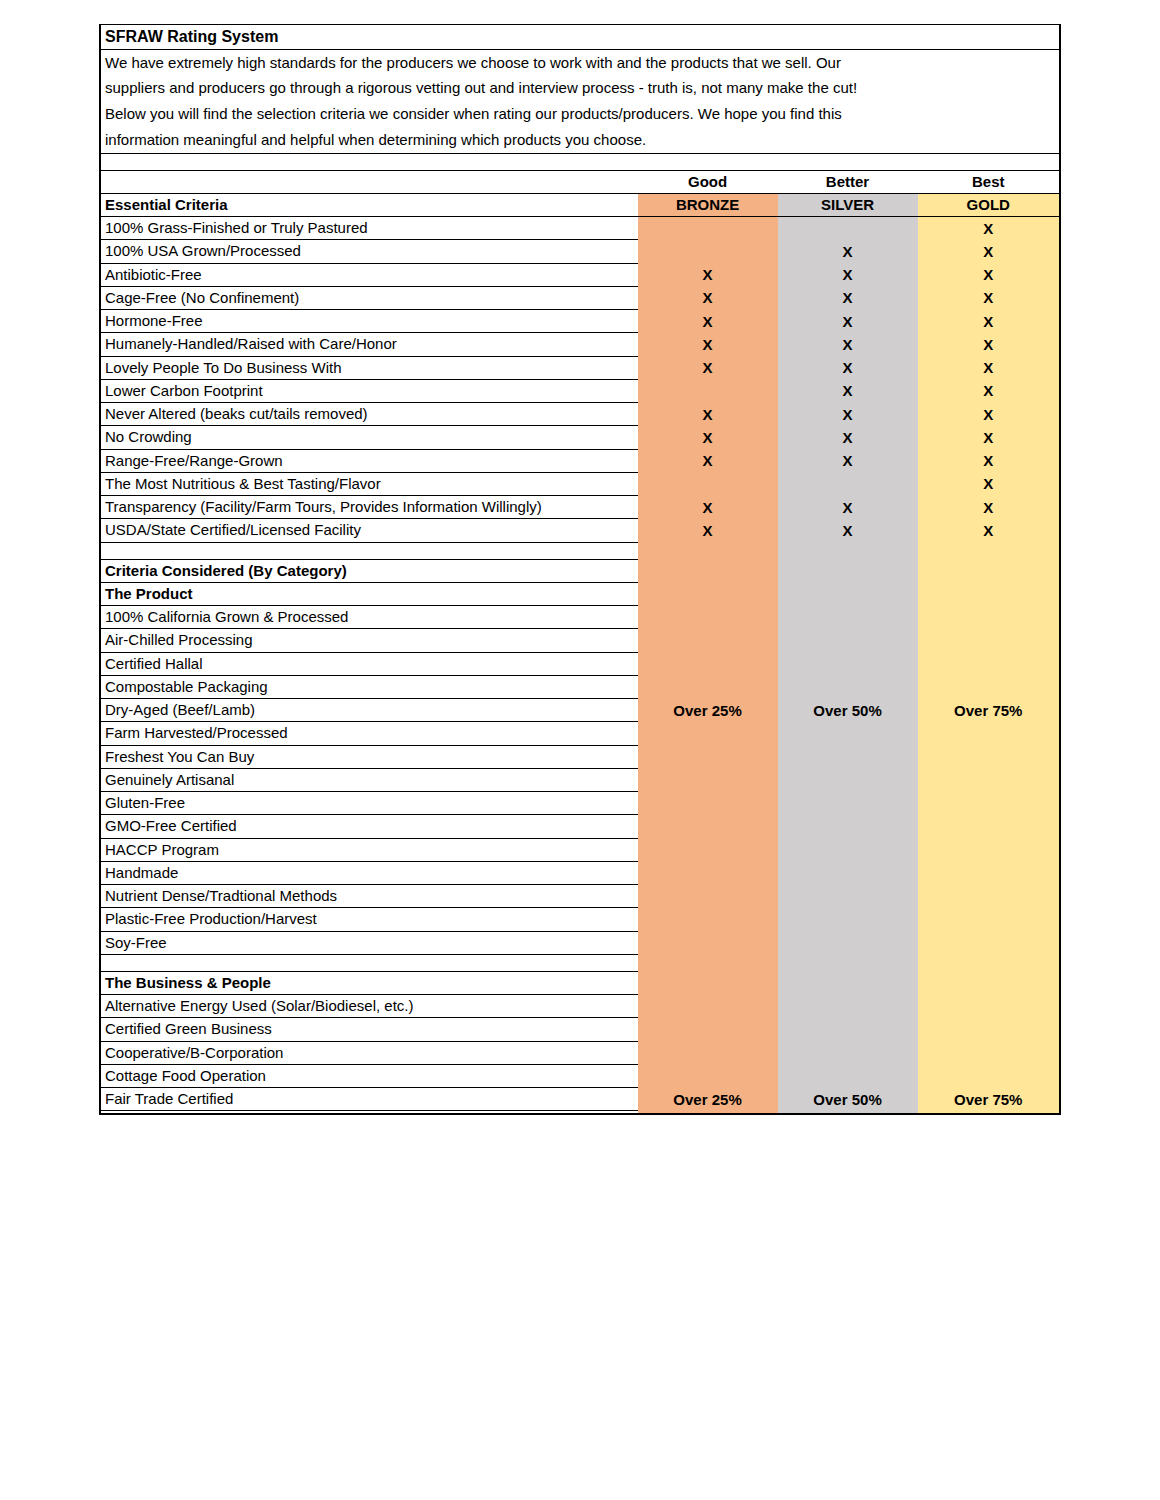| SFRAW Rating System | | | |
| We have extremely high standards for the producers we choose to work with and the products that we sell. Our |
| suppliers and producers go through a rigorous vetting out and interview process - truth is, not many make the cut! |
| Below you will find the selection criteria we consider when rating our products/producers. We hope you find this |
| information meaningful and helpful when determining which products you choose. |
| | Good | Better | Best |
| Essential Criteria | BRONZE | SILVER | GOLD |
| 100% Grass-Finished or Truly Pastured | | | X |
| 100% USA Grown/Processed | | X | X |
| Antibiotic-Free | X | X | X |
| Cage-Free (No Confinement) | X | X | X |
| Hormone-Free | X | X | X |
| Humanely-Handled/Raised with Care/Honor | X | X | X |
| Lovely People To Do Business With | X | X | X |
| Lower Carbon Footprint | | X | X |
| Never Altered (beaks cut/tails removed) | X | X | X |
| No Crowding | X | X | X |
| Range-Free/Range-Grown | X | X | X |
| The Most Nutritious & Best Tasting/Flavor | | | X |
| Transparency (Facility/Farm Tours, Provides Information Willingly) | X | X | X |
| USDA/State Certified/Licensed Facility | X | X | X |
| Criteria Considered (By Category) | | | |
| The Product | | | |
| 100% California Grown & Processed | | | |
| Air-Chilled Processing | | | |
| Certified Hallal | | | |
| Compostable Packaging | | | |
| Dry-Aged (Beef/Lamb) | Over 25% | Over 50% | Over 75% |
| Farm Harvested/Processed | | | |
| Freshest You Can Buy | | | |
| Genuinely Artisanal | | | |
| Gluten-Free | | | |
| GMO-Free Certified | | | |
| HACCP Program | | | |
| Handmade | | | |
| Nutrient Dense/Tradtional Methods | | | |
| Plastic-Free Production/Harvest | | | |
| Soy-Free | | | |
| The Business & People | | | |
| Alternative Energy Used (Solar/Biodiesel, etc.) | | | |
| Certified Green Business | | | |
| Cooperative/B-Corporation | | | |
| Cottage Food Operation | | | |
| Fair Trade Certified | Over 25% | Over 50% | Over 75% |